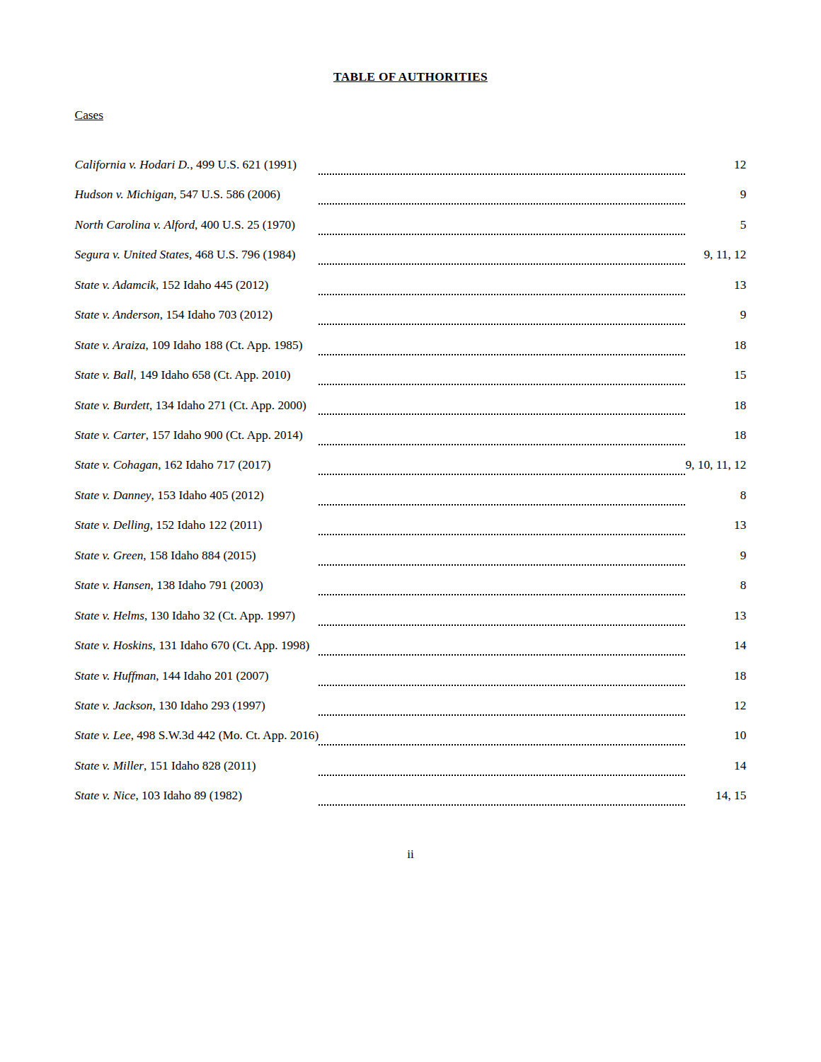TABLE OF AUTHORITIES
Cases
| California v. Hodari D. , 499 U.S. 621 (1991) | | 12 |
| Hudson v. Michigan , 547 U.S. 586 (2006) | | 9 |
| North Carolina v. Alford , 400 U.S. 25 (1970) | | 5 |
| Segura v. United States, 468 U.S. 796 (1984) | | 9, 11, 12 |
| State v. Adamcik , 152 Idaho 445 (2012) | | 13 |
| State v. Anderson , 154 Idaho 703 (2012) | | 9 |
| State v. Araiza , 109 Idaho 188 (Ct. App. 1985) | | 18 |
| State v. Ball , 149 Idaho 658 (Ct. App. 2010) | | 15 |
| State v. Burdett , 134 Idaho 271 (Ct. App. 2000) | | 18 |
| State v. Carter , 157 Idaho 900 (Ct. App. 2014) | | 18 |
| State v. Cohagan , 162 Idaho 717 (2017) | | 9, 10, 11, 12 |
| State v. Danney , 153 Idaho 405 (2012) | | 8 |
| State v. Delling , 152 Idaho 122 (2011) | | 13 |
| State v. Green , 158 Idaho 884 (2015) | | 9 |
| State v. Hansen , 138 Idaho 791 (2003) | | 8 |
| State v. Helms , 130 Idaho 32 (Ct. App. 1997) | | 13 |
| State v. Hoskins , 131 Idaho 670 (Ct. App. 1998) | | 14 |
| State v. Huffman , 144 Idaho 201 (2007) | | 18 |
| State v. Jackson , 130 Idaho 293 (1997) | | 12 |
| State v. Lee , 498 S.W.3d 442 (Mo. Ct. App. 2016) | | 10 |
| State v. Miller , 151 Idaho 828 (2011) | | 14 |
| State v. Nice , 103 Idaho 89 (1982) | | 14, 15 |
ii